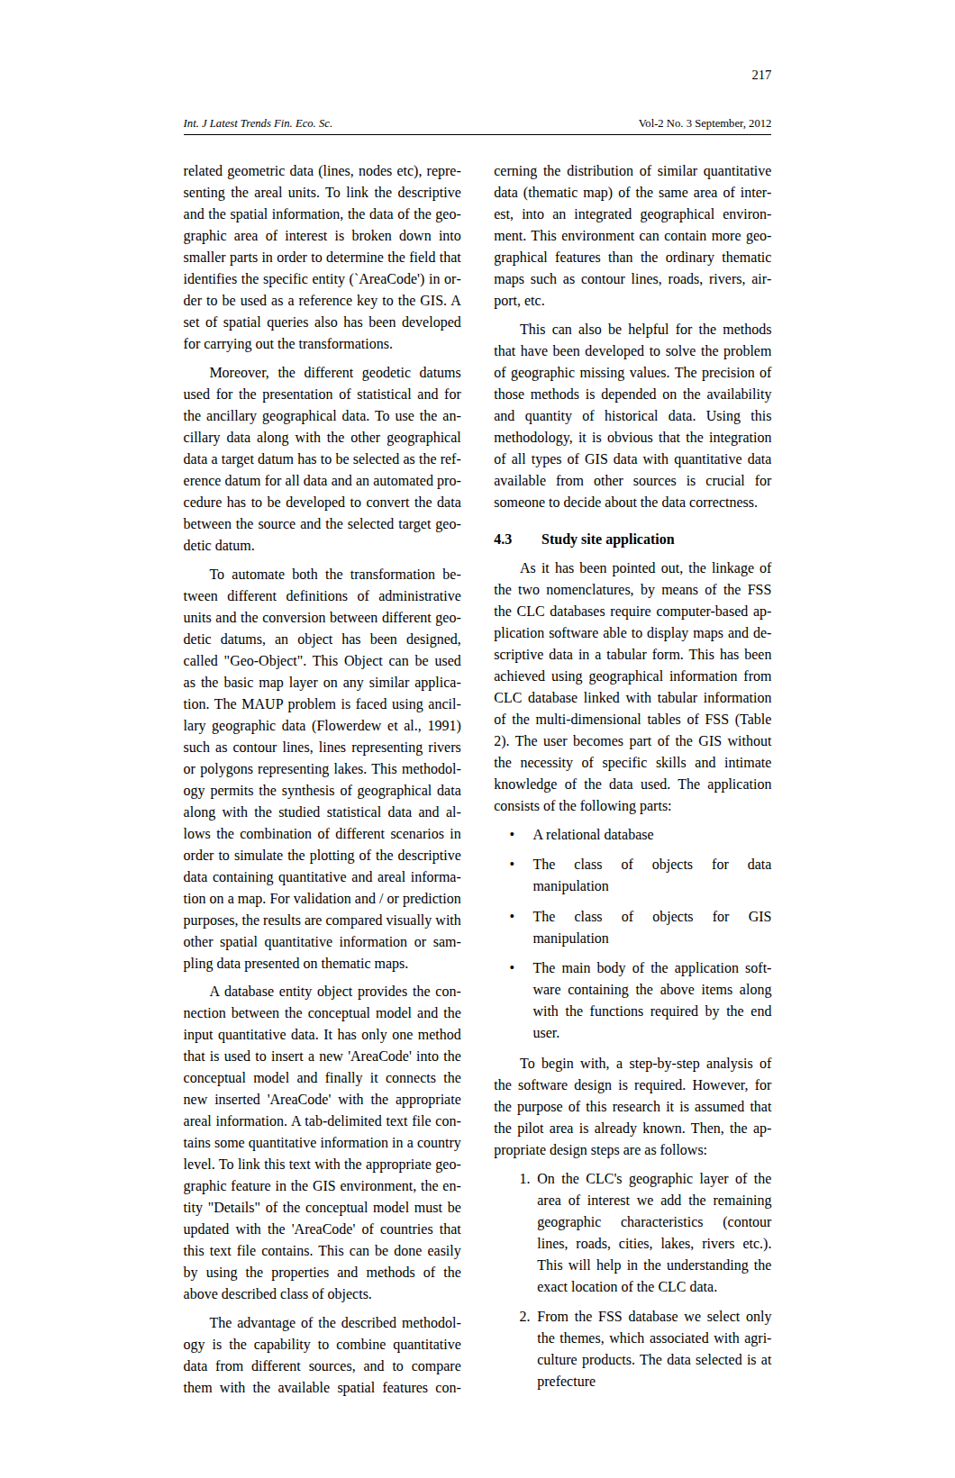217
Int. J Latest Trends Fin. Eco. Sc. Vol-2 No. 3 September, 2012
related geometric data (lines, nodes etc), representing the areal units. To link the descriptive and the spatial information, the data of the geographic area of interest is broken down into smaller parts in order to determine the field that identifies the specific entity (`AreaCode') in order to be used as a reference key to the GIS. A set of spatial queries also has been developed for carrying out the transformations.
Moreover, the different geodetic datums used for the presentation of statistical and for the ancillary geographical data. To use the ancillary data along with the other geographical data a target datum has to be selected as the reference datum for all data and an automated procedure has to be developed to convert the data between the source and the selected target geodetic datum.
To automate both the transformation between different definitions of administrative units and the conversion between different geodetic datums, an object has been designed, called "Geo-Object". This Object can be used as the basic map layer on any similar application. The MAUP problem is faced using ancillary geographic data (Flowerdew et al., 1991) such as contour lines, lines representing rivers or polygons representing lakes. This methodology permits the synthesis of geographical data along with the studied statistical data and allows the combination of different scenarios in order to simulate the plotting of the descriptive data containing quantitative and areal information on a map. For validation and / or prediction purposes, the results are compared visually with other spatial quantitative information or sampling data presented on thematic maps.
A database entity object provides the connection between the conceptual model and the input quantitative data. It has only one method that is used to insert a new 'AreaCode' into the conceptual model and finally it connects the new inserted 'AreaCode' with the appropriate areal information. A tab-delimited text file contains some quantitative information in a country level. To link this text with the appropriate geographic feature in the GIS environment, the entity "Details" of the conceptual model must be updated with the 'AreaCode' of countries that this text file contains. This can be done easily by using the properties and methods of the above described class of objects.
The advantage of the described methodology is the capability to combine quantitative data from different sources, and to compare them with the available spatial features concerning the distribution of similar quantitative data (thematic map) of the same area of interest, into an integrated geographical environment. This environment can contain more geographical features than the ordinary thematic maps such as contour lines, roads, rivers, airport, etc.
This can also be helpful for the methods that have been developed to solve the problem of geographic missing values. The precision of those methods is depended on the availability and quantity of historical data. Using this methodology, it is obvious that the integration of all types of GIS data with quantitative data available from other sources is crucial for someone to decide about the data correctness.
4.3 Study site application
As it has been pointed out, the linkage of the two nomenclatures, by means of the FSS the CLC databases require computer-based application software able to display maps and descriptive data in a tabular form. This has been achieved using geographical information from CLC database linked with tabular information of the multi-dimensional tables of FSS (Table 2). The user becomes part of the GIS without the necessity of specific skills and intimate knowledge of the data used. The application consists of the following parts:
A relational database
The class of objects for data manipulation
The class of objects for GIS manipulation
The main body of the application software containing the above items along with the functions required by the end user.
To begin with, a step-by-step analysis of the software design is required. However, for the purpose of this research it is assumed that the pilot area is already known. Then, the appropriate design steps are as follows:
On the CLC's geographic layer of the area of interest we add the remaining geographic characteristics (contour lines, roads, cities, lakes, rivers etc.). This will help in the understanding the exact location of the CLC data.
From the FSS database we select only the themes, which associated with agriculture products. The data selected is at prefecture